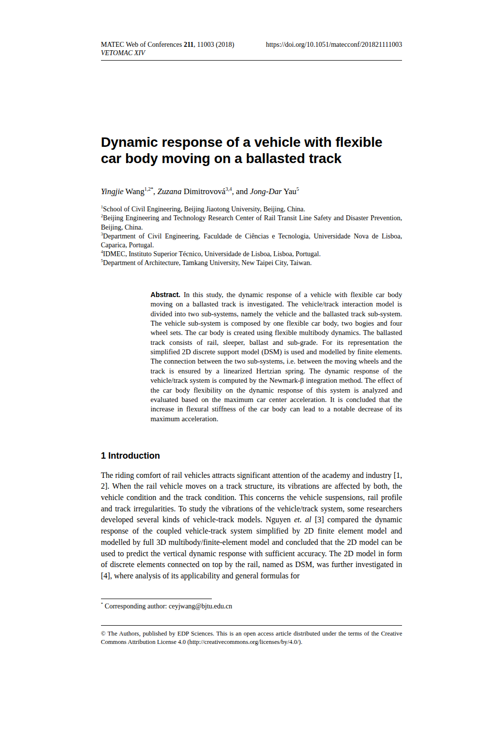MATEC Web of Conferences 211, 11003 (2018)
VETOMAC XIV
https://doi.org/10.1051/matecconf/201821111003
Dynamic response of a vehicle with flexible car body moving on a ballasted track
Yingjie Wang1,2*, Zuzana Dimitrovová3,4, and Jong-Dar Yau5
1School of Civil Engineering, Beijing Jiaotong University, Beijing, China.
2Beijing Engineering and Technology Research Center of Rail Transit Line Safety and Disaster Prevention, Beijing, China.
3Department of Civil Engineering, Faculdade de Ciências e Tecnologia, Universidade Nova de Lisboa, Caparica, Portugal.
4IDMEC, Instituto Superior Técnico, Universidade de Lisboa, Lisboa, Portugal.
5Department of Architecture, Tamkang University, New Taipei City, Taiwan.
Abstract. In this study, the dynamic response of a vehicle with flexible car body moving on a ballasted track is investigated. The vehicle/track interaction model is divided into two sub-systems, namely the vehicle and the ballasted track sub-system. The vehicle sub-system is composed by one flexible car body, two bogies and four wheel sets. The car body is created using flexible multibody dynamics. The ballasted track consists of rail, sleeper, ballast and sub-grade. For its representation the simplified 2D discrete support model (DSM) is used and modelled by finite elements. The connection between the two sub-systems, i.e. between the moving wheels and the track is ensured by a linearized Hertzian spring. The dynamic response of the vehicle/track system is computed by the Newmark-β integration method. The effect of the car body flexibility on the dynamic response of this system is analyzed and evaluated based on the maximum car center acceleration. It is concluded that the increase in flexural stiffness of the car body can lead to a notable decrease of its maximum acceleration.
1 Introduction
The riding comfort of rail vehicles attracts significant attention of the academy and industry [1, 2]. When the rail vehicle moves on a track structure, its vibrations are affected by both, the vehicle condition and the track condition. This concerns the vehicle suspensions, rail profile and track irregularities. To study the vibrations of the vehicle/track system, some researchers developed several kinds of vehicle-track models. Nguyen et. al [3] compared the dynamic response of the coupled vehicle-track system simplified by 2D finite element model and modelled by full 3D multibody/finite-element model and concluded that the 2D model can be used to predict the vertical dynamic response with sufficient accuracy. The 2D model in form of discrete elements connected on top by the rail, named as DSM, was further investigated in [4], where analysis of its applicability and general formulas for
* Corresponding author: ceyjwang@bjtu.edu.cn
© The Authors, published by EDP Sciences. This is an open access article distributed under the terms of the Creative Commons Attribution License 4.0 (http://creativecommons.org/licenses/by/4.0/).